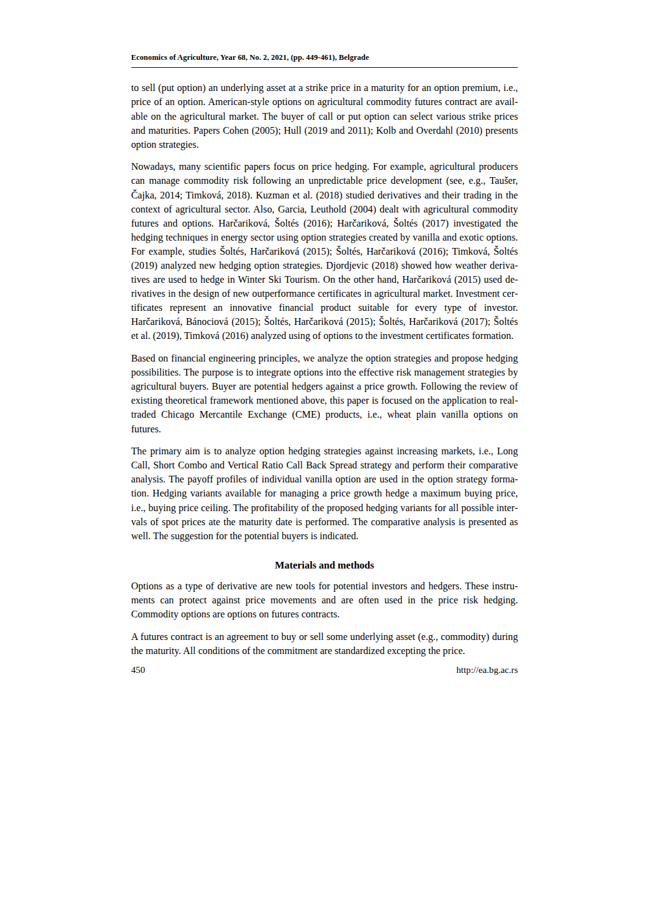Economics of Agriculture, Year 68, No. 2, 2021, (pp. 449-461), Belgrade
to sell (put option) an underlying asset at a strike price in a maturity for an option premium, i.e., price of an option. American-style options on agricultural commodity futures contract are available on the agricultural market. The buyer of call or put option can select various strike prices and maturities. Papers Cohen (2005); Hull (2019 and 2011); Kolb and Overdahl (2010) presents option strategies.
Nowadays, many scientific papers focus on price hedging. For example, agricultural producers can manage commodity risk following an unpredictable price development (see, e.g., Taušer, Čajka, 2014; Timková, 2018). Kuzman et al. (2018) studied derivatives and their trading in the context of agricultural sector. Also, Garcia, Leuthold (2004) dealt with agricultural commodity futures and options. Harčariková, Šoltés (2016); Harčariková, Šoltés (2017) investigated the hedging techniques in energy sector using option strategies created by vanilla and exotic options. For example, studies Šoltés, Harčariková (2015); Šoltés, Harčariková (2016); Timková, Šoltés (2019) analyzed new hedging option strategies. Djordjevic (2018) showed how weather derivatives are used to hedge in Winter Ski Tourism. On the other hand, Harčariková (2015) used derivatives in the design of new outperformance certificates in agricultural market. Investment certificates represent an innovative financial product suitable for every type of investor. Harčariková, Bánociová (2015); Šoltés, Harčariková (2015); Šoltés, Harčariková (2017); Šoltés et al. (2019), Timková (2016) analyzed using of options to the investment certificates formation.
Based on financial engineering principles, we analyze the option strategies and propose hedging possibilities. The purpose is to integrate options into the effective risk management strategies by agricultural buyers. Buyer are potential hedgers against a price growth. Following the review of existing theoretical framework mentioned above, this paper is focused on the application to real-traded Chicago Mercantile Exchange (CME) products, i.e., wheat plain vanilla options on futures.
The primary aim is to analyze option hedging strategies against increasing markets, i.e., Long Call, Short Combo and Vertical Ratio Call Back Spread strategy and perform their comparative analysis. The payoff profiles of individual vanilla option are used in the option strategy formation. Hedging variants available for managing a price growth hedge a maximum buying price, i.e., buying price ceiling. The profitability of the proposed hedging variants for all possible intervals of spot prices ate the maturity date is performed. The comparative analysis is presented as well. The suggestion for the potential buyers is indicated.
Materials and methods
Options as a type of derivative are new tools for potential investors and hedgers. These instruments can protect against price movements and are often used in the price risk hedging. Commodity options are options on futures contracts.
A futures contract is an agreement to buy or sell some underlying asset (e.g., commodity) during the maturity. All conditions of the commitment are standardized excepting the price.
450 http://ea.bg.ac.rs